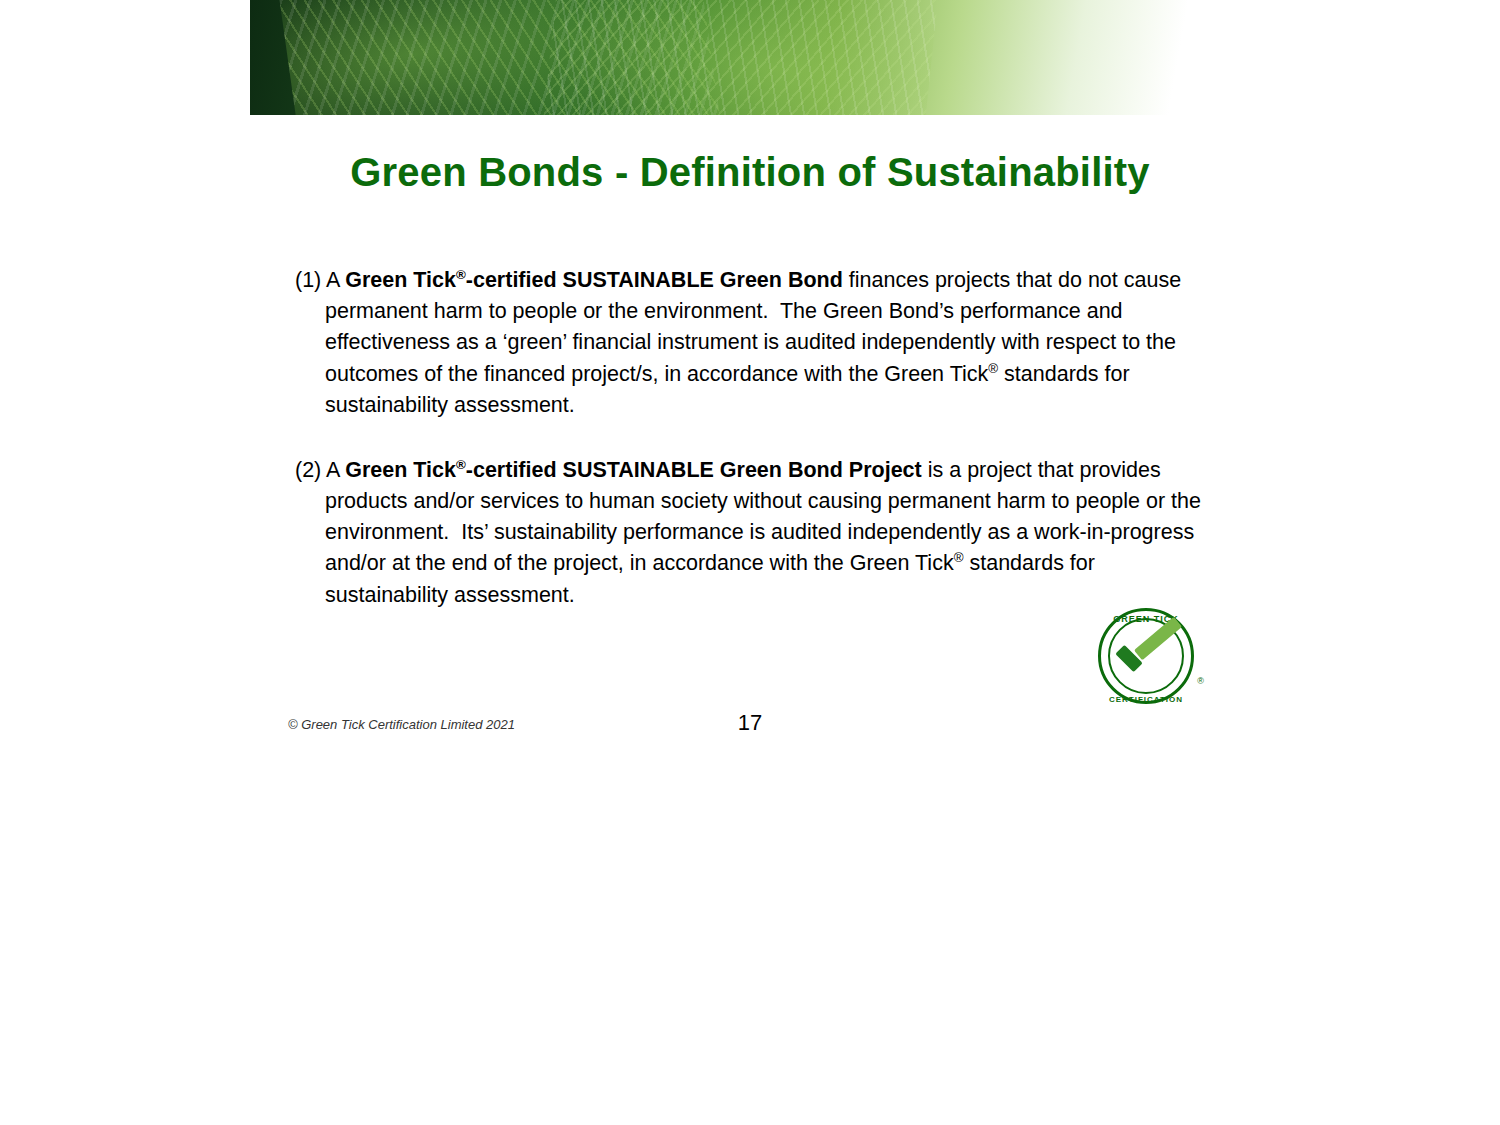Green Bonds - Definition of Sustainability
(1) A Green Tick®-certified SUSTAINABLE Green Bond finances projects that do not cause permanent harm to people or the environment. The Green Bond’s performance and effectiveness as a ‘green’ financial instrument is audited independently with respect to the outcomes of the financed project/s, in accordance with the Green Tick® standards for sustainability assessment.
(2) A Green Tick®-certified SUSTAINABLE Green Bond Project is a project that provides products and/or services to human society without causing permanent harm to people or the environment. Its’ sustainability performance is audited independently as a work-in-progress and/or at the end of the project, in accordance with the Green Tick® standards for sustainability assessment.
© Green Tick Certification Limited 2021
17
GREEN TICK
CERTIFICATION
®